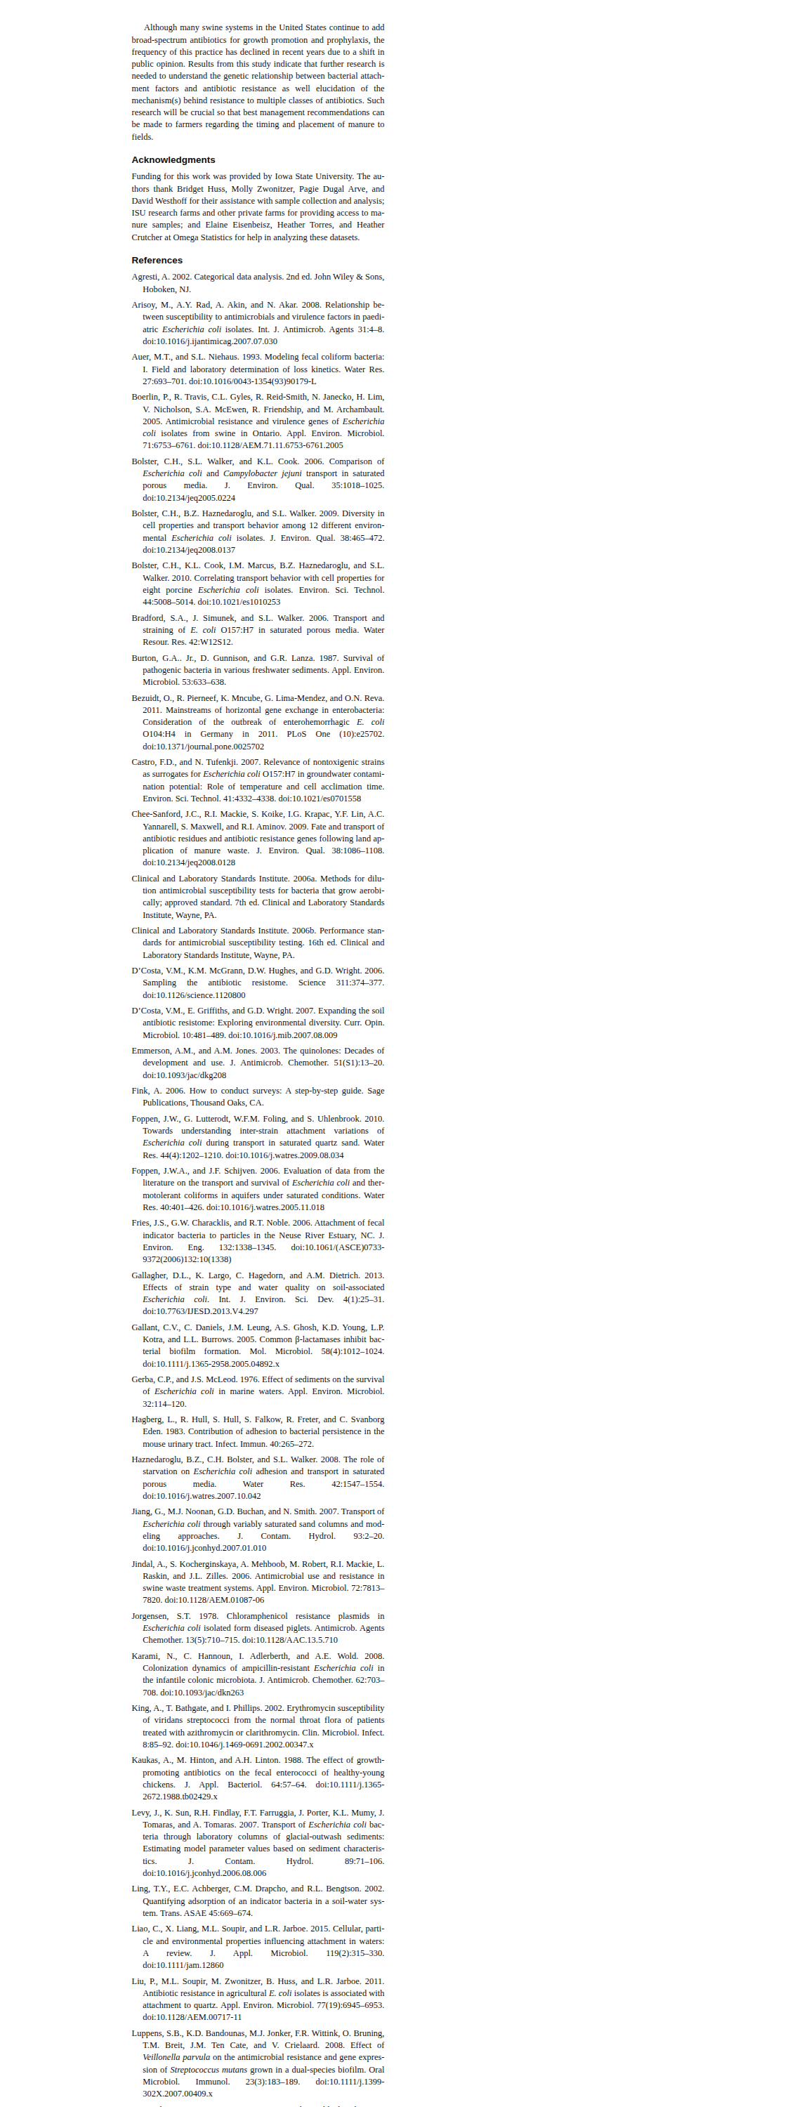Although many swine systems in the United States continue to add broad-spectrum antibiotics for growth promotion and prophylaxis, the frequency of this practice has declined in recent years due to a shift in public opinion. Results from this study indicate that further research is needed to understand the genetic relationship between bacterial attachment factors and antibiotic resistance as well elucidation of the mechanism(s) behind resistance to multiple classes of antibiotics. Such research will be crucial so that best management recommendations can be made to farmers regarding the timing and placement of manure to fields.
Acknowledgments
Funding for this work was provided by Iowa State University. The authors thank Bridget Huss, Molly Zwonitzer, Pagie Dugal Arve, and David Westhoff for their assistance with sample collection and analysis; ISU research farms and other private farms for providing access to manure samples; and Elaine Eisenbeisz, Heather Torres, and Heather Crutcher at Omega Statistics for help in analyzing these datasets.
References
Agresti, A. 2002. Categorical data analysis. 2nd ed. John Wiley & Sons, Hoboken, NJ.
Arisoy, M., A.Y. Rad, A. Akin, and N. Akar. 2008. Relationship between susceptibility to antimicrobials and virulence factors in paediatric Escherichia coli isolates. Int. J. Antimicrob. Agents 31:4–8. doi:10.1016/j.ijantimicag.2007.07.030
Auer, M.T., and S.L. Niehaus. 1993. Modeling fecal coliform bacteria: I. Field and laboratory determination of loss kinetics. Water Res. 27:693–701. doi:10.1016/0043-1354(93)90179-L
Boerlin, P., R. Travis, C.L. Gyles, R. Reid-Smith, N. Janecko, H. Lim, V. Nicholson, S.A. McEwen, R. Friendship, and M. Archambault. 2005. Antimicrobial resistance and virulence genes of Escherichia coli isolates from swine in Ontario. Appl. Environ. Microbiol. 71:6753–6761. doi:10.1128/AEM.71.11.6753-6761.2005
Bolster, C.H., S.L. Walker, and K.L. Cook. 2006. Comparison of Escherichia coli and Campylobacter jejuni transport in saturated porous media. J. Environ. Qual. 35:1018–1025. doi:10.2134/jeq2005.0224
Bolster, C.H., B.Z. Haznedaroglu, and S.L. Walker. 2009. Diversity in cell properties and transport behavior among 12 different environmental Escherichia coli isolates. J. Environ. Qual. 38:465–472. doi:10.2134/jeq2008.0137
Bolster, C.H., K.L. Cook, I.M. Marcus, B.Z. Haznedaroglu, and S.L. Walker. 2010. Correlating transport behavior with cell properties for eight porcine Escherichia coli isolates. Environ. Sci. Technol. 44:5008–5014. doi:10.1021/es1010253
Bradford, S.A., J. Simunek, and S.L. Walker. 2006. Transport and straining of E. coli O157:H7 in saturated porous media. Water Resour. Res. 42:W12S12.
Burton, G.A.. Jr., D. Gunnison, and G.R. Lanza. 1987. Survival of pathogenic bacteria in various freshwater sediments. Appl. Environ. Microbiol. 53:633–638.
Bezuidt, O., R. Pierneef, K. Mncube, G. Lima-Mendez, and O.N. Reva. 2011. Mainstreams of horizontal gene exchange in enterobacteria: Consideration of the outbreak of enterohemorrhagic E. coli O104:H4 in Germany in 2011. PLoS One (10):e25702. doi:10.1371/journal.pone.0025702
Castro, F.D., and N. Tufenkji. 2007. Relevance of nontoxigenic strains as surrogates for Escherichia coli O157:H7 in groundwater contamination potential: Role of temperature and cell acclimation time. Environ. Sci. Technol. 41:4332–4338. doi:10.1021/es0701558
Chee-Sanford, J.C., R.I. Mackie, S. Koike, I.G. Krapac, Y.F. Lin, A.C. Yannarell, S. Maxwell, and R.I. Aminov. 2009. Fate and transport of antibiotic residues and antibiotic resistance genes following land application of manure waste. J. Environ. Qual. 38:1086–1108. doi:10.2134/jeq2008.0128
Clinical and Laboratory Standards Institute. 2006a. Methods for dilution antimicrobial susceptibility tests for bacteria that grow aerobically; approved standard. 7th ed. Clinical and Laboratory Standards Institute, Wayne, PA.
Clinical and Laboratory Standards Institute. 2006b. Performance standards for antimicrobial susceptibility testing. 16th ed. Clinical and Laboratory Standards Institute, Wayne, PA.
D’Costa, V.M., K.M. McGrann, D.W. Hughes, and G.D. Wright. 2006. Sampling the antibiotic resistome. Science 311:374–377. doi:10.1126/science.1120800
D’Costa, V.M., E. Griffiths, and G.D. Wright. 2007. Expanding the soil antibiotic resistome: Exploring environmental diversity. Curr. Opin. Microbiol. 10:481–489. doi:10.1016/j.mib.2007.08.009
Emmerson, A.M., and A.M. Jones. 2003. The quinolones: Decades of development and use. J. Antimicrob. Chemother. 51(S1):13–20. doi:10.1093/jac/dkg208
Fink, A. 2006. How to conduct surveys: A step-by-step guide. Sage Publications, Thousand Oaks, CA.
Foppen, J.W., G. Lutterodt, W.F.M. Foling, and S. Uhlenbrook. 2010. Towards understanding inter-strain attachment variations of Escherichia coli during transport in saturated quartz sand. Water Res. 44(4):1202–1210. doi:10.1016/j.watres.2009.08.034
Foppen, J.W.A., and J.F. Schijven. 2006. Evaluation of data from the literature on the transport and survival of Escherichia coli and thermotolerant coliforms in aquifers under saturated conditions. Water Res. 40:401–426. doi:10.1016/j.watres.2005.11.018
Fries, J.S., G.W. Characklis, and R.T. Noble. 2006. Attachment of fecal indicator bacteria to particles in the Neuse River Estuary, NC. J. Environ. Eng. 132:1338–1345. doi:10.1061/(ASCE)0733-9372(2006)132:10(1338)
Gallagher, D.L., K. Largo, C. Hagedorn, and A.M. Dietrich. 2013. Effects of strain type and water quality on soil-associated Escherichia coli. Int. J. Environ. Sci. Dev. 4(1):25–31. doi:10.7763/IJESD.2013.V4.297
Gallant, C.V., C. Daniels, J.M. Leung, A.S. Ghosh, K.D. Young, L.P. Kotra, and L.L. Burrows. 2005. Common β-lactamases inhibit bacterial biofilm formation. Mol. Microbiol. 58(4):1012–1024. doi:10.1111/j.1365-2958.2005.04892.x
Gerba, C.P., and J.S. McLeod. 1976. Effect of sediments on the survival of Escherichia coli in marine waters. Appl. Environ. Microbiol. 32:114–120.
Hagberg, L., R. Hull, S. Hull, S. Falkow, R. Freter, and C. Svanborg Eden. 1983. Contribution of adhesion to bacterial persistence in the mouse urinary tract. Infect. Immun. 40:265–272.
Haznedaroglu, B.Z., C.H. Bolster, and S.L. Walker. 2008. The role of starvation on Escherichia coli adhesion and transport in saturated porous media. Water Res. 42:1547–1554. doi:10.1016/j.watres.2007.10.042
Jiang, G., M.J. Noonan, G.D. Buchan, and N. Smith. 2007. Transport of Escherichia coli through variably saturated sand columns and modeling approaches. J. Contam. Hydrol. 93:2–20. doi:10.1016/j.jconhyd.2007.01.010
Jindal, A., S. Kocherginskaya, A. Mehboob, M. Robert, R.I. Mackie, L. Raskin, and J.L. Zilles. 2006. Antimicrobial use and resistance in swine waste treatment systems. Appl. Environ. Microbiol. 72:7813–7820. doi:10.1128/AEM.01087-06
Jorgensen, S.T. 1978. Chloramphenicol resistance plasmids in Escherichia coli isolated form diseased piglets. Antimicrob. Agents Chemother. 13(5):710–715. doi:10.1128/AAC.13.5.710
Karami, N., C. Hannoun, I. Adlerberth, and A.E. Wold. 2008. Colonization dynamics of ampicillin-resistant Escherichia coli in the infantile colonic microbiota. J. Antimicrob. Chemother. 62:703–708. doi:10.1093/jac/dkn263
King, A., T. Bathgate, and I. Phillips. 2002. Erythromycin susceptibility of viridans streptococci from the normal throat flora of patients treated with azithromycin or clarithromycin. Clin. Microbiol. Infect. 8:85–92. doi:10.1046/j.1469-0691.2002.00347.x
Kaukas, A., M. Hinton, and A.H. Linton. 1988. The effect of growth-promoting antibiotics on the fecal enterococci of healthy-young chickens. J. Appl. Bacteriol. 64:57–64. doi:10.1111/j.1365-2672.1988.tb02429.x
Levy, J., K. Sun, R.H. Findlay, F.T. Farruggia, J. Porter, K.L. Mumy, J. Tomaras, and A. Tomaras. 2007. Transport of Escherichia coli bacteria through laboratory columns of glacial-outwash sediments: Estimating model parameter values based on sediment characteristics. J. Contam. Hydrol. 89:71–106. doi:10.1016/j.jconhyd.2006.08.006
Ling, T.Y., E.C. Achberger, C.M. Drapcho, and R.L. Bengtson. 2002. Quantifying adsorption of an indicator bacteria in a soil-water system. Trans. ASAE 45:669–674.
Liao, C., X. Liang, M.L. Soupir, and L.R. Jarboe. 2015. Cellular, particle and environmental properties influencing attachment in waters: A review. J. Appl. Microbiol. 119(2):315–330. doi:10.1111/jam.12860
Liu, P., M.L. Soupir, M. Zwonitzer, B. Huss, and L.R. Jarboe. 2011. Antibiotic resistance in agricultural E. coli isolates is associated with attachment to quartz. Appl. Environ. Microbiol. 77(19):6945–6953. doi:10.1128/AEM.00717-11
Luppens, S.B., K.D. Bandounas, M.J. Jonker, F.R. Wittink, O. Bruning, T.M. Breit, J.M. Ten Cate, and V. Crielaard. 2008. Effect of Veillonella parvula on the antimicrobial resistance and gene expression of Streptococcus mutans grown in a dual-species biofilm. Oral Microbiol. Immunol. 23(3):183–189. doi:10.1111/j.1399-302X.2007.00409.x
Lutterodt, G., M. Basnet, J.W.A. Foppen, and S. Uhlenbrook. 2009. The effect of surface characteristics on the transport of multiple Escherichia coli isolates in large scale columns of quartz sand. Water Res. 43:595–604. doi:10.1016/j.watres.2008.11.001
616 Journal of Environmental Quality